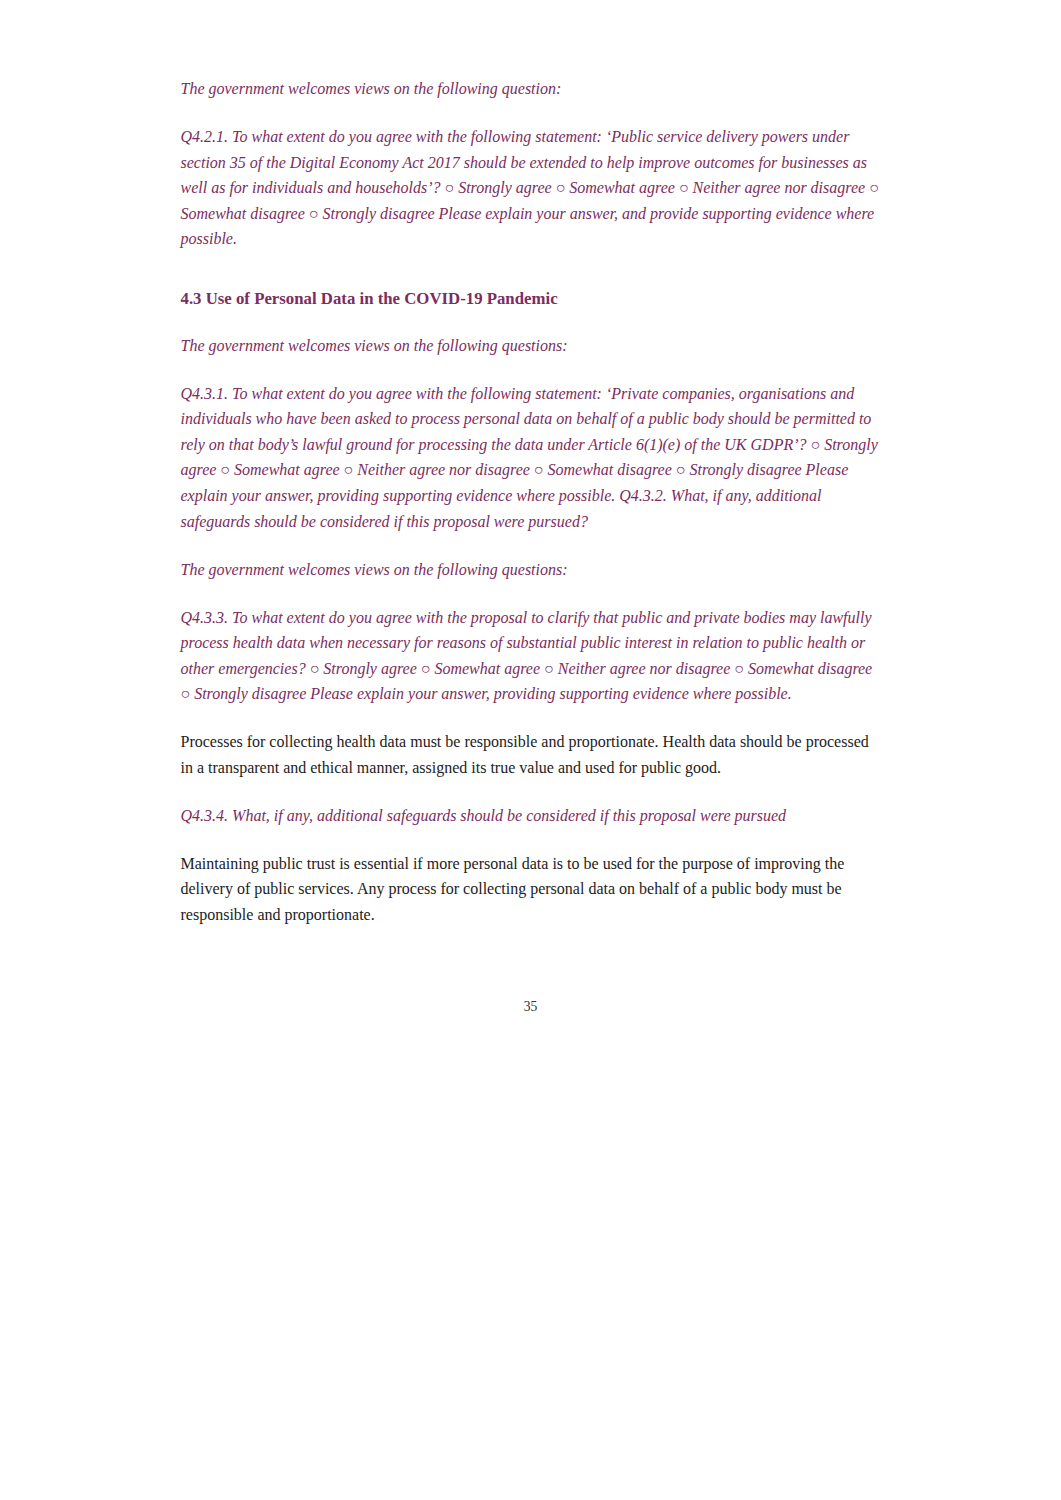The government welcomes views on the following question:
Q4.2.1. To what extent do you agree with the following statement: ‘Public service delivery powers under section 35 of the Digital Economy Act 2017 should be extended to help improve outcomes for businesses as well as for individuals and households’? ○ Strongly agree ○ Somewhat agree ○ Neither agree nor disagree ○ Somewhat disagree ○ Strongly disagree Please explain your answer, and provide supporting evidence where possible.
4.3 Use of Personal Data in the COVID-19 Pandemic
The government welcomes views on the following questions:
Q4.3.1. To what extent do you agree with the following statement: ‘Private companies, organisations and individuals who have been asked to process personal data on behalf of a public body should be permitted to rely on that body’s lawful ground for processing the data under Article 6(1)(e) of the UK GDPR’? ○ Strongly agree ○ Somewhat agree ○ Neither agree nor disagree ○ Somewhat disagree ○ Strongly disagree Please explain your answer, providing supporting evidence where possible. Q4.3.2. What, if any, additional safeguards should be considered if this proposal were pursued?
The government welcomes views on the following questions:
Q4.3.3. To what extent do you agree with the proposal to clarify that public and private bodies may lawfully process health data when necessary for reasons of substantial public interest in relation to public health or other emergencies? ○ Strongly agree ○ Somewhat agree ○ Neither agree nor disagree ○ Somewhat disagree ○ Strongly disagree Please explain your answer, providing supporting evidence where possible.
Processes for collecting health data must be responsible and proportionate. Health data should be processed in a transparent and ethical manner, assigned its true value and used for public good.
Q4.3.4. What, if any, additional safeguards should be considered if this proposal were pursued
Maintaining public trust is essential if more personal data is to be used for the purpose of improving the delivery of public services. Any process for collecting personal data on behalf of a public body must be responsible and proportionate.
35